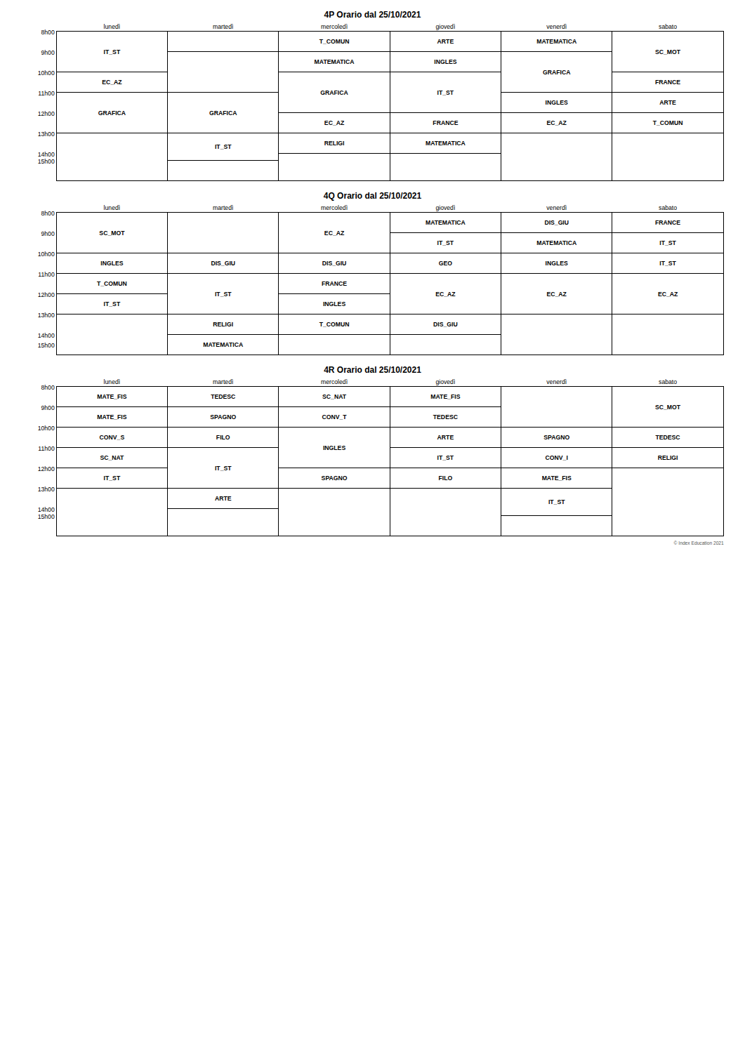4P Orario dal 25/10/2021
| | lunedì | martedì | mercoledì | giovedì | venerdì | sabato |
| --- | --- | --- | --- | --- | --- | --- |
| 8h00 | IT_ST | | T_COMUN | ARTE | MATEMATICA | SC_MOT |
| 9h00 | | MATEMATICA | INGLES | GRAFICA |
| 10h00 | EC_AZ | GRAFICA | IT_ST | FRANCE |
| 11h00 | GRAFICA | GRAFICA | INGLES | ARTE |
| 12h00 | EC_AZ | FRANCE | EC_AZ | T_COMUN |
| 13h00 | | IT_ST | RELIGI | MATEMATICA | | |
| 14h00 | | |
| 15h00 | |
4Q Orario dal 25/10/2021
| | lunedì | martedì | mercoledì | giovedì | venerdì | sabato |
| --- | --- | --- | --- | --- | --- | --- |
| 8h00 | SC_MOT | | EC_AZ | MATEMATICA | DIS_GIU | FRANCE |
| 9h00 | IT_ST | MATEMATICA | IT_ST |
| 10h00 | INGLES | DIS_GIU | DIS_GIU | GEO | INGLES | IT_ST |
| 11h00 | T_COMUN | IT_ST | FRANCE | EC_AZ | EC_AZ | EC_AZ |
| 12h00 | IT_ST | INGLES |
| 13h00 | | RELIGI | T_COMUN | DIS_GIU | | |
| 14h00 | MATEMATICA | | |
| 15h00 |
4R Orario dal 25/10/2021
| | lunedì | martedì | mercoledì | giovedì | venerdì | sabato |
| --- | --- | --- | --- | --- | --- | --- |
| 8h00 | MATE_FIS | TEDESC | SC_NAT | MATE_FIS | | SC_MOT |
| 9h00 | MATE_FIS | SPAGNO | CONV_T | TEDESC |
| 10h00 | CONV_S | FILO | INGLES | ARTE | SPAGNO | TEDESC |
| 11h00 | SC_NAT | IT_ST | IT_ST | CONV_I | RELIGI |
| 12h00 | IT_ST | SPAGNO | FILO | MATE_FIS | |
| 13h00 | | ARTE | | | IT_ST |
| 14h00 | |
| 15h00 | |
© Index Education 2021